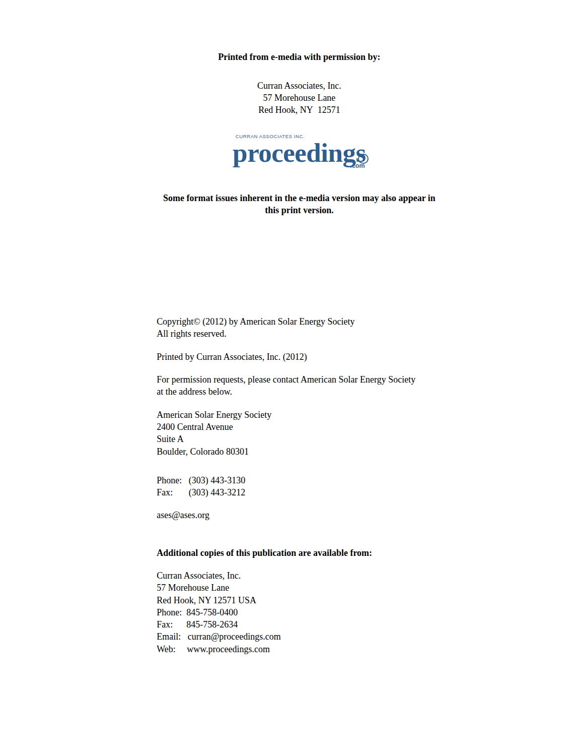Printed from e-media with permission by:
Curran Associates, Inc.
57 Morehouse Lane
Red Hook, NY 12571
CURRAN ASSOCIATES INC.
proceedings .com
Some format issues inherent in the e-media version may also appear in this print version.
Copyright© (2012) by American Solar Energy Society
All rights reserved.
Printed by Curran Associates, Inc. (2012)
For permission requests, please contact American Solar Energy Society
at the address below.
American Solar Energy Society
2400 Central Avenue
Suite A
Boulder, Colorado 80301
Phone: (303) 443-3130
Fax: (303) 443-3212
ases@ases.org
Additional copies of this publication are available from:
Curran Associates, Inc.
57 Morehouse Lane
Red Hook, NY 12571 USA
Phone: 845-758-0400
Fax: 845-758-2634
Email: curran@proceedings.com
Web: www.proceedings.com